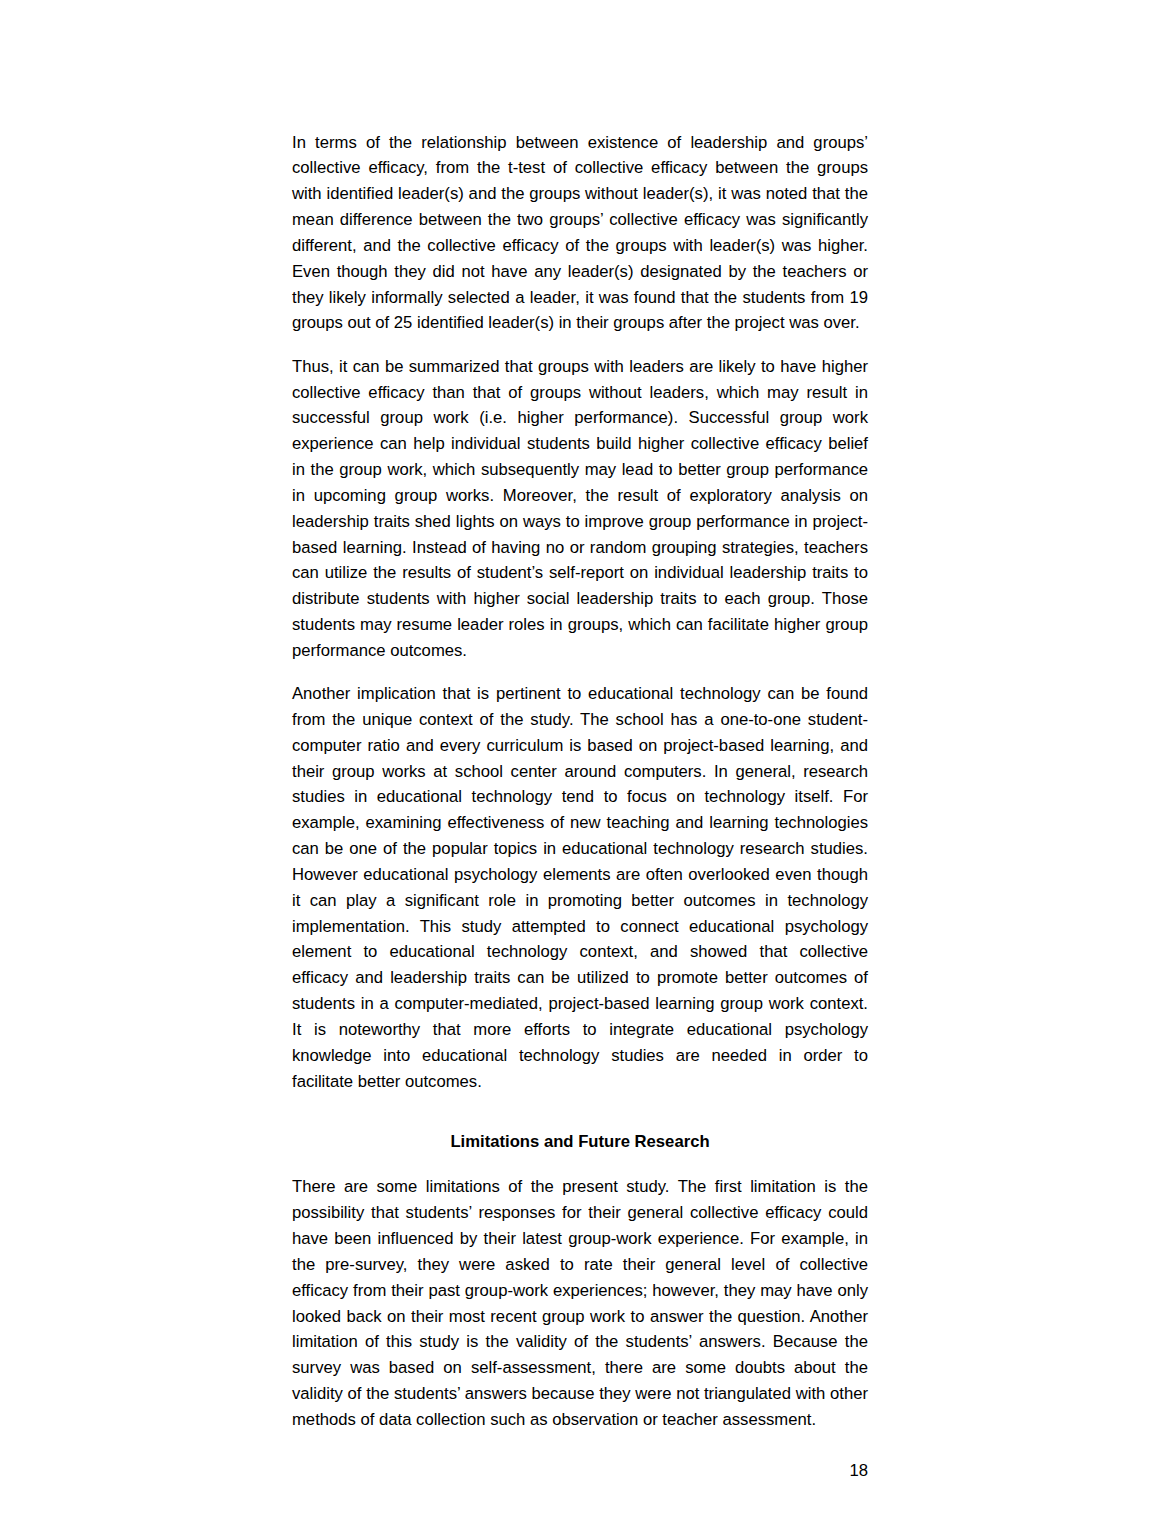In terms of the relationship between existence of leadership and groups’ collective efficacy, from the t-test of collective efficacy between the groups with identified leader(s) and the groups without leader(s), it was noted that the mean difference between the two groups’ collective efficacy was significantly different, and the collective efficacy of the groups with leader(s) was higher. Even though they did not have any leader(s) designated by the teachers or they likely informally selected a leader, it was found that the students from 19 groups out of 25 identified leader(s) in their groups after the project was over.
Thus, it can be summarized that groups with leaders are likely to have higher collective efficacy than that of groups without leaders, which may result in successful group work (i.e. higher performance). Successful group work experience can help individual students build higher collective efficacy belief in the group work, which subsequently may lead to better group performance in upcoming group works. Moreover, the result of exploratory analysis on leadership traits shed lights on ways to improve group performance in project-based learning. Instead of having no or random grouping strategies, teachers can utilize the results of student’s self-report on individual leadership traits to distribute students with higher social leadership traits to each group. Those students may resume leader roles in groups, which can facilitate higher group performance outcomes.
Another implication that is pertinent to educational technology can be found from the unique context of the study. The school has a one-to-one student-computer ratio and every curriculum is based on project-based learning, and their group works at school center around computers. In general, research studies in educational technology tend to focus on technology itself. For example, examining effectiveness of new teaching and learning technologies can be one of the popular topics in educational technology research studies. However educational psychology elements are often overlooked even though it can play a significant role in promoting better outcomes in technology implementation. This study attempted to connect educational psychology element to educational technology context, and showed that collective efficacy and leadership traits can be utilized to promote better outcomes of students in a computer-mediated, project-based learning group work context. It is noteworthy that more efforts to integrate educational psychology knowledge into educational technology studies are needed in order to facilitate better outcomes.
Limitations and Future Research
There are some limitations of the present study. The first limitation is the possibility that students’ responses for their general collective efficacy could have been influenced by their latest group-work experience. For example, in the pre-survey, they were asked to rate their general level of collective efficacy from their past group-work experiences; however, they may have only looked back on their most recent group work to answer the question. Another limitation of this study is the validity of the students’ answers. Because the survey was based on self-assessment, there are some doubts about the validity of the students’ answers because they were not triangulated with other methods of data collection such as observation or teacher assessment.
18